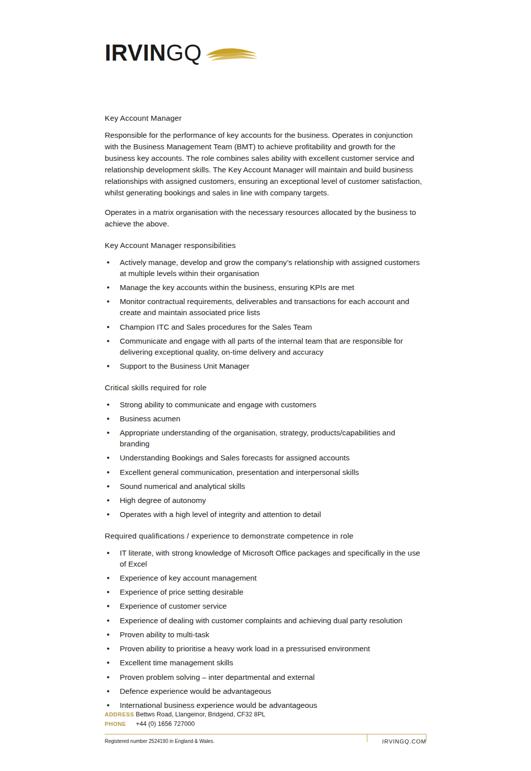IRVINGQ Wing emblem
Key Account Manager
Responsible for the performance of key accounts for the business. Operates in conjunction with the Business Management Team (BMT) to achieve profitability and growth for the business key accounts. The role combines sales ability with excellent customer service and relationship development skills. The Key Account Manager will maintain and build business relationships with assigned customers, ensuring an exceptional level of customer satisfaction, whilst generating bookings and sales in line with company targets.
Operates in a matrix organisation with the necessary resources allocated by the business to achieve the above.
Key Account Manager responsibilities
Actively manage, develop and grow the company’s relationship with assigned customers at multiple levels within their organisation
Manage the key accounts within the business, ensuring KPIs are met
Monitor contractual requirements, deliverables and transactions for each account and create and maintain associated price lists
Champion ITC and Sales procedures for the Sales Team
Communicate and engage with all parts of the internal team that are responsible for delivering exceptional quality, on-time delivery and accuracy
Support to the Business Unit Manager
Critical skills required for role
Strong ability to communicate and engage with customers
Business acumen
Appropriate understanding of the organisation, strategy, products/capabilities and branding
Understanding Bookings and Sales forecasts for assigned accounts
Excellent general communication, presentation and interpersonal skills
Sound numerical and analytical skills
High degree of autonomy
Operates with a high level of integrity and attention to detail
Required qualifications / experience to demonstrate competence in role
IT literate, with strong knowledge of Microsoft Office packages and specifically in the use of Excel
Experience of key account management
Experience of price setting desirable
Experience of customer service
Experience of dealing with customer complaints and achieving dual party resolution
Proven ability to multi-task
Proven ability to prioritise a heavy work load in a pressurised environment
Excellent time management skills
Proven problem solving – inter departmental and external
Defence experience would be advantageous
International business experience would be advantageous
ADDRESSBettws Road, Llangeinor, Bridgend, CF32 8PL
PHONE+44 (0) 1656 727000
Registered number 2524190 in England & Wales.
IRVINGQ.COM